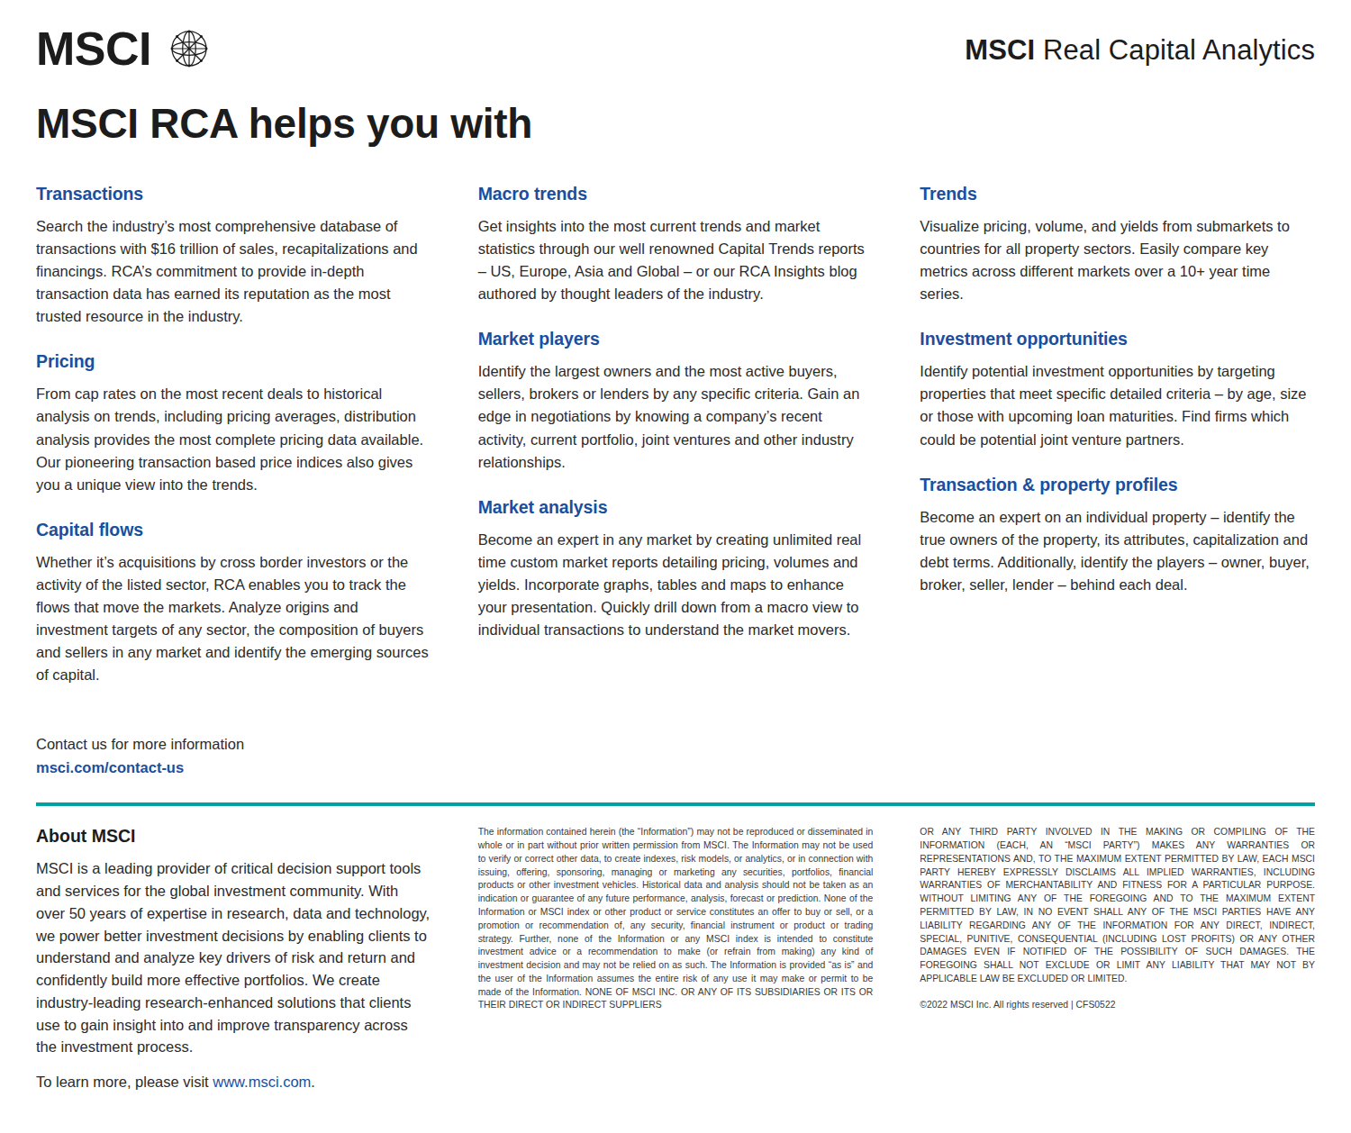MSCI
MSCI Real Capital Analytics
MSCI RCA helps you with
Transactions
Search the industry’s most comprehensive database of transactions with $16 trillion of sales, recapitalizations and financings. RCA’s commitment to provide in-depth transaction data has earned its reputation as the most trusted resource in the industry.
Pricing
From cap rates on the most recent deals to historical analysis on trends, including pricing averages, distribution analysis provides the most complete pricing data available. Our pioneering transaction based price indices also gives you a unique view into the trends.
Capital flows
Whether it’s acquisitions by cross border investors or the activity of the listed sector, RCA enables you to track the flows that move the markets. Analyze origins and investment targets of any sector, the composition of buyers and sellers in any market and identify the emerging sources of capital.
Macro trends
Get insights into the most current trends and market statistics through our well renowned Capital Trends reports – US, Europe, Asia and Global – or our RCA Insights blog authored by thought leaders of the industry.
Market players
Identify the largest owners and the most active buyers, sellers, brokers or lenders by any specific criteria. Gain an edge in negotiations by knowing a company’s recent activity, current portfolio, joint ventures and other industry relationships.
Market analysis
Become an expert in any market by creating unlimited real time custom market reports detailing pricing, volumes and yields. Incorporate graphs, tables and maps to enhance your presentation. Quickly drill down from a macro view to individual transactions to understand the market movers.
Trends
Visualize pricing, volume, and yields from submarkets to countries for all property sectors. Easily compare key metrics across different markets over a 10+ year time series.
Investment opportunities
Identify potential investment opportunities by targeting properties that meet specific detailed criteria – by age, size or those with upcoming loan maturities. Find firms which could be potential joint venture partners.
Transaction & property profiles
Become an expert on an individual property – identify the true owners of the property, its attributes, capitalization and debt terms. Additionally, identify the players – owner, buyer, broker, seller, lender – behind each deal.
Contact us for more information
msci.com/contact-us
About MSCI
MSCI is a leading provider of critical decision support tools and services for the global investment community. With over 50 years of expertise in research, data and technology, we power better investment decisions by enabling clients to understand and analyze key drivers of risk and return and confidently build more effective portfolios. We create industry-leading research-enhanced solutions that clients use to gain insight into and improve transparency across the investment process.
To learn more, please visit www.msci.com.
The information contained herein (the “Information”) may not be reproduced or disseminated in whole or in part without prior written permission from MSCI. The Information may not be used to verify or correct other data, to create indexes, risk models, or analytics, or in connection with issuing, offering, sponsoring, managing or marketing any securities, portfolios, financial products or other investment vehicles. Historical data and analysis should not be taken as an indication or guarantee of any future performance, analysis, forecast or prediction. None of the Information or MSCI index or other product or service constitutes an offer to buy or sell, or a promotion or recommendation of, any security, financial instrument or product or trading strategy. Further, none of the Information or any MSCI index is intended to constitute investment advice or a recommendation to make (or refrain from making) any kind of investment decision and may not be relied on as such. The Information is provided “as is” and the user of the Information assumes the entire risk of any use it may make or permit to be made of the Information. NONE OF MSCI INC. OR ANY OF ITS SUBSIDIARIES OR ITS OR THEIR DIRECT OR INDIRECT SUPPLIERS
OR ANY THIRD PARTY INVOLVED IN THE MAKING OR COMPILING OF THE INFORMATION (EACH, AN “MSCI PARTY”) MAKES ANY WARRANTIES OR REPRESENTATIONS AND, TO THE MAXIMUM EXTENT PERMITTED BY LAW, EACH MSCI PARTY HEREBY EXPRESSLY DISCLAIMS ALL IMPLIED WARRANTIES, INCLUDING WARRANTIES OF MERCHANTABILITY AND FITNESS FOR A PARTICULAR PURPOSE. WITHOUT LIMITING ANY OF THE FOREGOING AND TO THE MAXIMUM EXTENT PERMITTED BY LAW, IN NO EVENT SHALL ANY OF THE MSCI PARTIES HAVE ANY LIABILITY REGARDING ANY OF THE INFORMATION FOR ANY DIRECT, INDIRECT, SPECIAL, PUNITIVE, CONSEQUENTIAL (INCLUDING LOST PROFITS) OR ANY OTHER DAMAGES EVEN IF NOTIFIED OF THE POSSIBILITY OF SUCH DAMAGES. The foregoing shall not exclude or limit any liability that may not by applicable law be excluded or limited.
©2022 MSCI Inc. All rights reserved | CFS0522